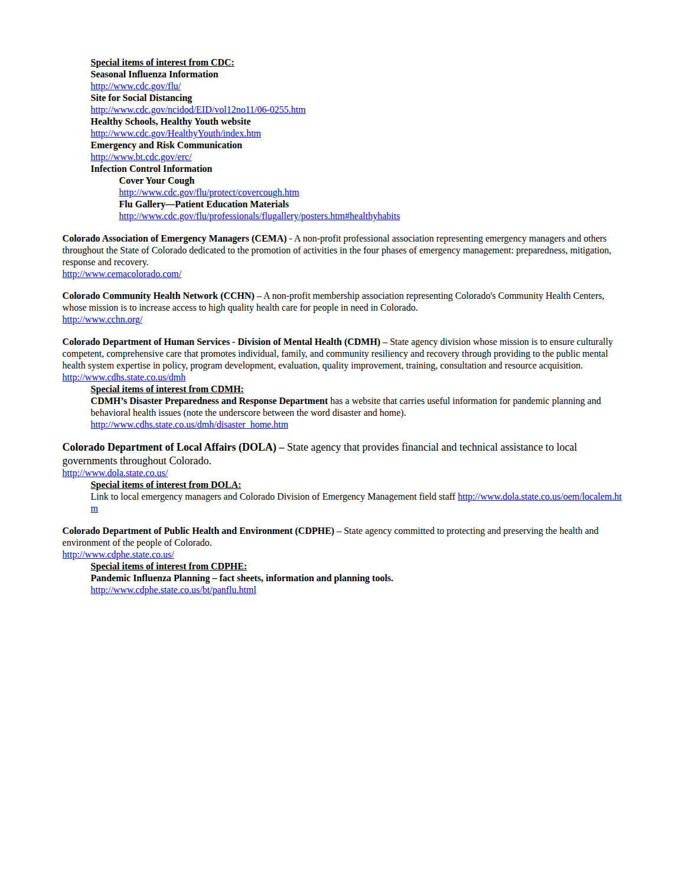Special items of interest from CDC:
Seasonal Influenza Information
http://www.cdc.gov/flu/
Site for Social Distancing
http://www.cdc.gov/ncidod/EID/vol12no11/06-0255.htm
Healthy Schools, Healthy Youth website
http://www.cdc.gov/HealthyYouth/index.htm
Emergency and Risk Communication
http://www.bt.cdc.gov/erc/
Infection Control Information
Cover Your Cough
http://www.cdc.gov/flu/protect/covercough.htm
Flu Gallery—Patient Education Materials
http://www.cdc.gov/flu/professionals/flugallery/posters.htm#healthyhabits
Colorado Association of Emergency Managers (CEMA) - A non-profit professional association representing emergency managers and others throughout the State of Colorado dedicated to the promotion of activities in the four phases of emergency management: preparedness, mitigation, response and recovery.
http://www.cemacolorado.com/
Colorado Community Health Network (CCHN) – A non-profit membership association representing Colorado's Community Health Centers, whose mission is to increase access to high quality health care for people in need in Colorado.
http://www.cchn.org/
Colorado Department of Human Services - Division of Mental Health (CDMH) – State agency division whose mission is to ensure culturally competent, comprehensive care that promotes individual, family, and community resiliency and recovery through providing to the public mental health system expertise in policy, program development, evaluation, quality improvement, training, consultation and resource acquisition.
http://www.cdhs.state.co.us/dmh
Special items of interest from CDMH:
CDMH’s Disaster Preparedness and Response Department has a website that carries useful information for pandemic planning and behavioral health issues (note the underscore between the word disaster and home).
http://www.cdhs.state.co.us/dmh/disaster_home.htm
Colorado Department of Local Affairs (DOLA) – State agency that provides financial and technical assistance to local governments throughout Colorado.
http://www.dola.state.co.us/
Special items of interest from DOLA:
Link to local emergency managers and Colorado Division of Emergency Management field staff http://www.dola.state.co.us/oem/localem.htm
Colorado Department of Public Health and Environment (CDPHE) – State agency committed to protecting and preserving the health and environment of the people of Colorado.
http://www.cdphe.state.co.us/
Special items of interest from CDPHE:
Pandemic Influenza Planning – fact sheets, information and planning tools.
http://www.cdphe.state.co.us/bt/panflu.html